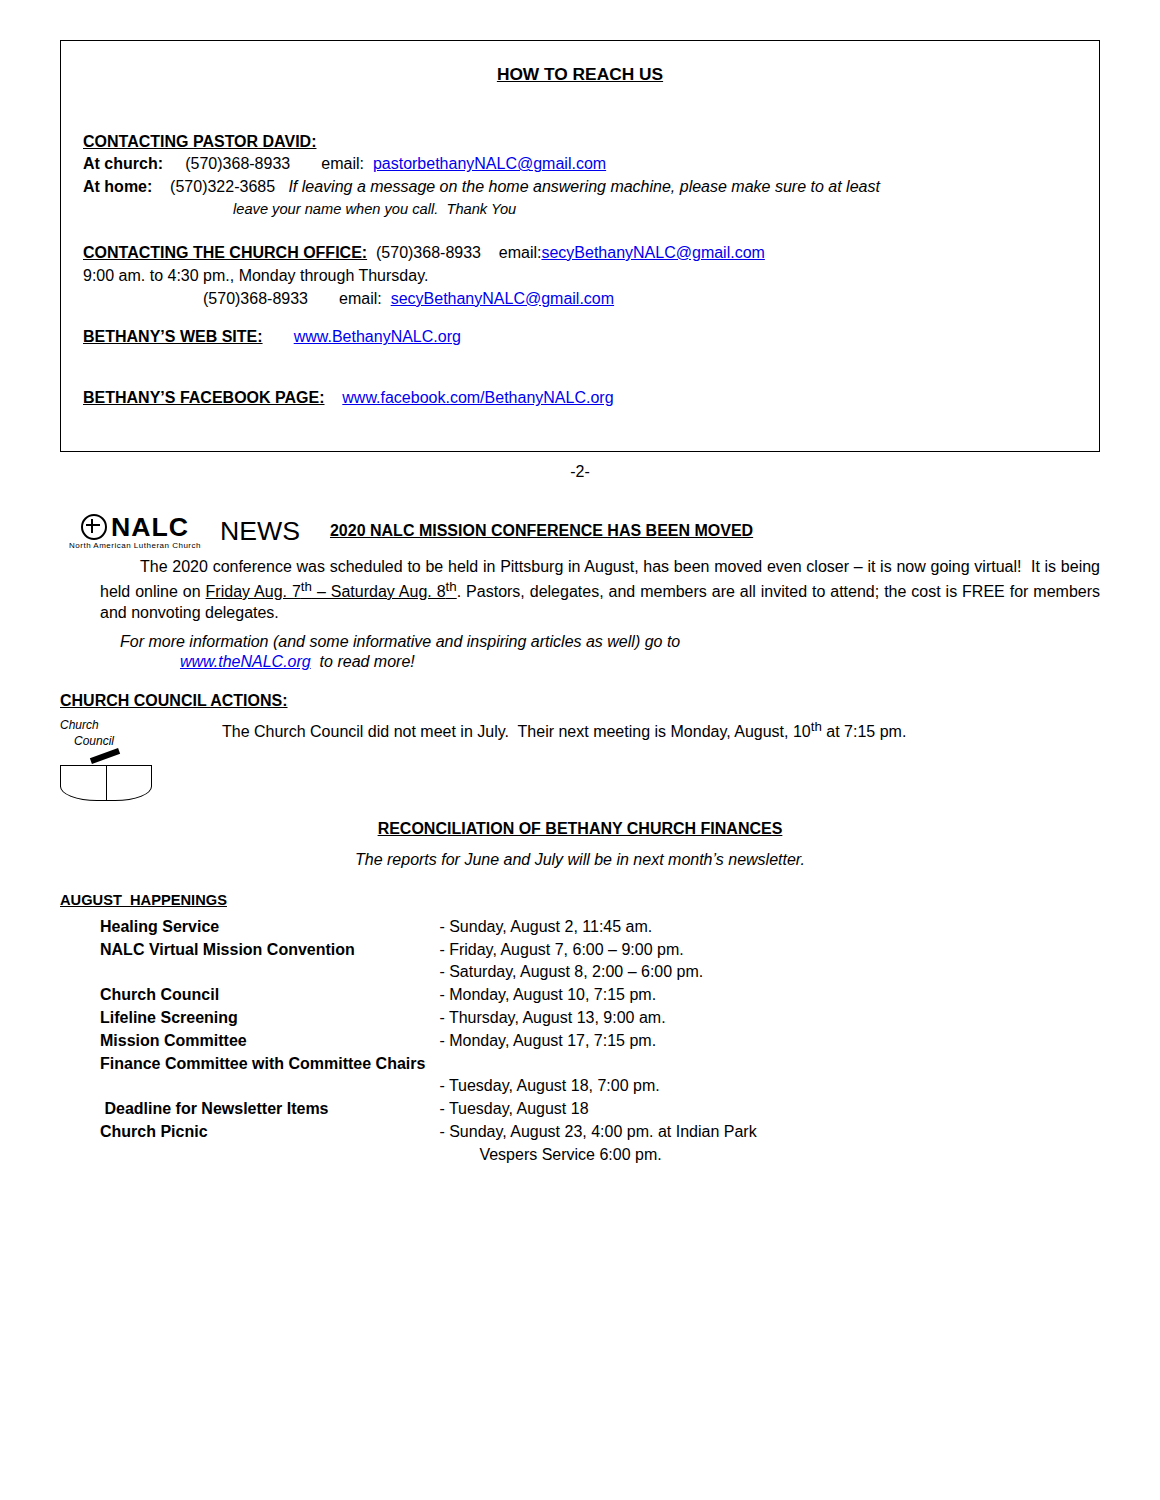HOW TO REACH US
CONTACTING PASTOR DAVID:
At church: (570)368-8933 email: pastorbethanyNALC@gmail.com
At home: (570)322-3685 If leaving a message on the home answering machine, please make sure to at least
leave your name when you call. Thank You
CONTACTING THE CHURCH OFFICE: (570)368-8933 email:secyBethanyNALC@gmail.com
9:00 am. to 4:30 pm., Monday through Thursday.
(570)368-8933 email: secyBethanyNALC@gmail.com
BETHANY’S WEB SITE: www.BethanyNALC.org
BETHANY’S FACEBOOK PAGE: www.facebook.com/BethanyNALC.org
-2-
NALC
North American Lutheran Church
NEWS
2020 NALC MISSION CONFERENCE HAS BEEN MOVED
The 2020 conference was scheduled to be held in Pittsburg in August, has been moved even closer – it is now going virtual! It is being held online on Friday Aug. 7th – Saturday Aug. 8th. Pastors, delegates, and members are all invited to attend; the cost is FREE for members and nonvoting delegates.
For more information (and some informative and inspiring articles as well) go to
www.theNALC.org to read more!
CHURCH COUNCIL ACTIONS:
Church
Council
The Church Council did not meet in July. Their next meeting is Monday, August, 10th at 7:15 pm.
RECONCILIATION OF BETHANY CHURCH FINANCES
The reports for June and July will be in next month’s newsletter.
AUGUST HAPPENINGS
| Healing Service | - Sunday, August 2, 11:45 am. |
| NALC Virtual Mission Convention | - Friday, August 7, 6:00 – 9:00 pm. |
| | - Saturday, August 8, 2:00 – 6:00 pm. |
| Church Council | - Monday, August 10, 7:15 pm. |
| Lifeline Screening | - Thursday, August 13, 9:00 am. |
| Mission Committee | - Monday, August 17, 7:15 pm. |
| Finance Committee with Committee Chairs | |
| | - Tuesday, August 18, 7:00 pm. |
| Deadline for Newsletter Items | - Tuesday, August 18 |
| Church Picnic | - Sunday, August 23, 4:00 pm. at Indian Park |
| | Vespers Service 6:00 pm. |